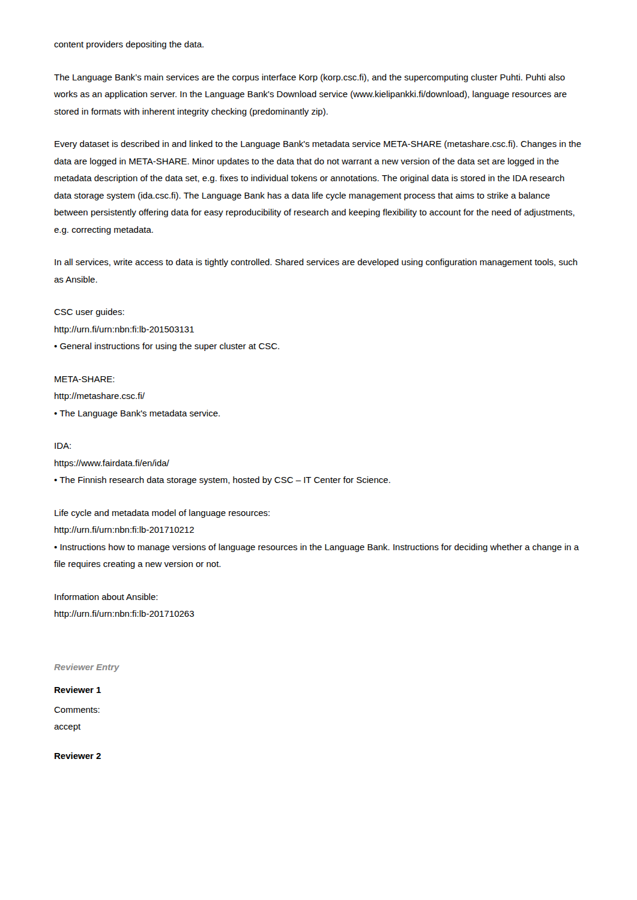content providers depositing the data.
The Language Bank’s main services are the corpus interface Korp (korp.csc.fi), and the supercomputing cluster Puhti. Puhti also works as an application server. In the Language Bank's Download service (www.kielipankki.fi/download), language resources are stored in formats with inherent integrity checking (predominantly zip).
Every dataset is described in and linked to the Language Bank's metadata service META-SHARE (metashare.csc.fi). Changes in the data are logged in META-SHARE. Minor updates to the data that do not warrant a new version of the data set are logged in the metadata description of the data set, e.g. fixes to individual tokens or annotations. The original data is stored in the IDA research data storage system (ida.csc.fi). The Language Bank has a data life cycle management process that aims to strike a balance between persistently offering data for easy reproducibility of research and keeping flexibility to account for the need of adjustments, e.g. correcting metadata.
In all services, write access to data is tightly controlled. Shared services are developed using configuration management tools, such as Ansible.
CSC user guides:
http://urn.fi/urn:nbn:fi:lb-201503131
• General instructions for using the super cluster at CSC.
META-SHARE:
http://metashare.csc.fi/
• The Language Bank's metadata service.
IDA:
https://www.fairdata.fi/en/ida/
• The Finnish research data storage system, hosted by CSC – IT Center for Science.
Life cycle and metadata model of language resources:
http://urn.fi/urn:nbn:fi:lb-201710212
• Instructions how to manage versions of language resources in the Language Bank. Instructions for deciding whether a change in a file requires creating a new version or not.
Information about Ansible:
http://urn.fi/urn:nbn:fi:lb-201710263
Reviewer Entry
Reviewer 1
Comments:
accept
Reviewer 2